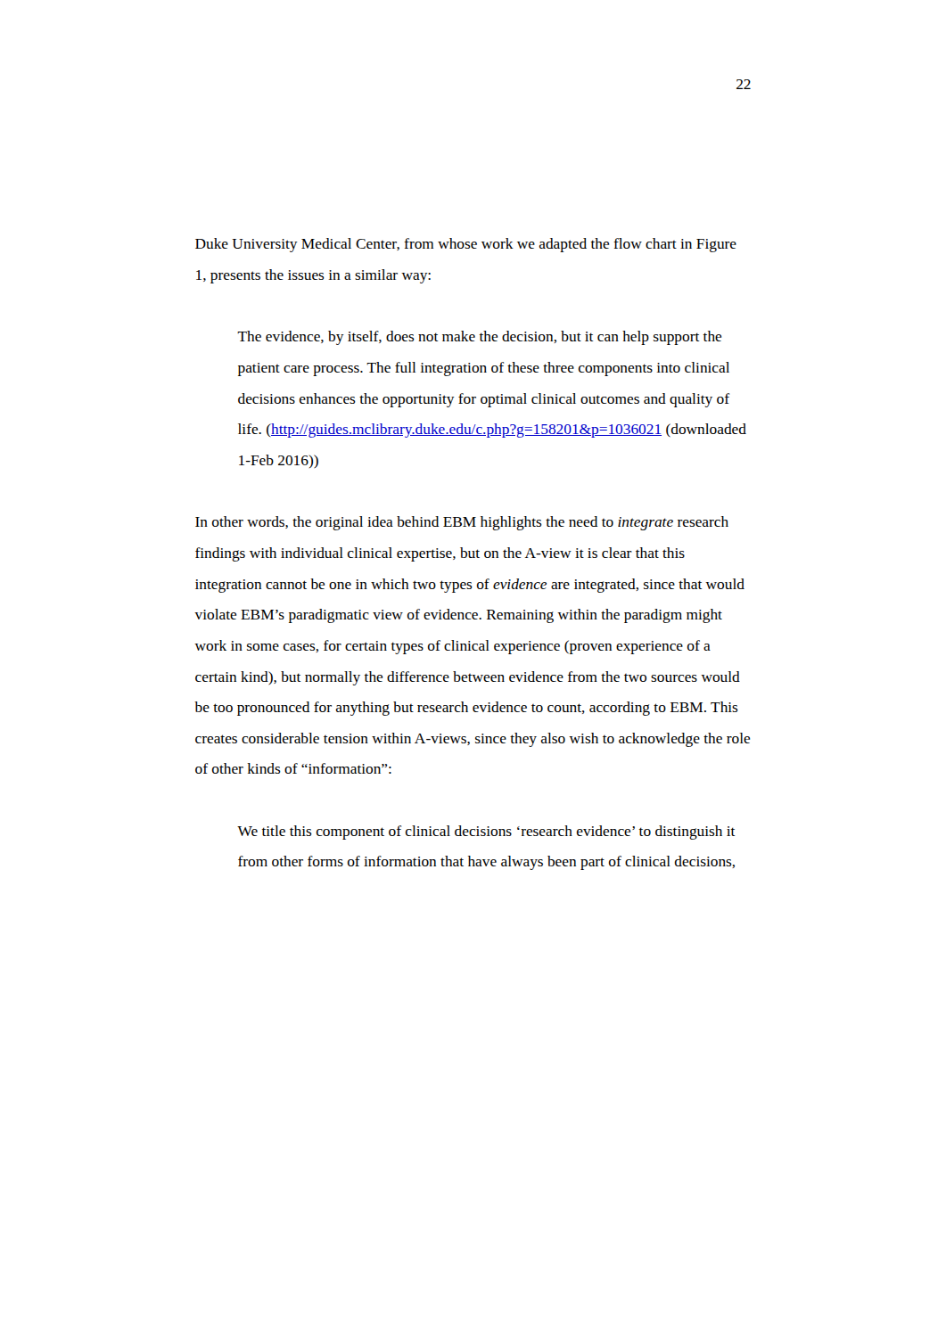22
Duke University Medical Center, from whose work we adapted the flow chart in Figure 1, presents the issues in a similar way:
The evidence, by itself, does not make the decision, but it can help support the patient care process. The full integration of these three components into clinical decisions enhances the opportunity for optimal clinical outcomes and quality of life. (http://guides.mclibrary.duke.edu/c.php?g=158201&p=1036021 (downloaded 1-Feb 2016))
In other words, the original idea behind EBM highlights the need to integrate research findings with individual clinical expertise, but on the A-view it is clear that this integration cannot be one in which two types of evidence are integrated, since that would violate EBM’s paradigmatic view of evidence. Remaining within the paradigm might work in some cases, for certain types of clinical experience (proven experience of a certain kind), but normally the difference between evidence from the two sources would be too pronounced for anything but research evidence to count, according to EBM. This creates considerable tension within A-views, since they also wish to acknowledge the role of other kinds of “information”:
We title this component of clinical decisions ‘research evidence’ to distinguish it from other forms of information that have always been part of clinical decisions,